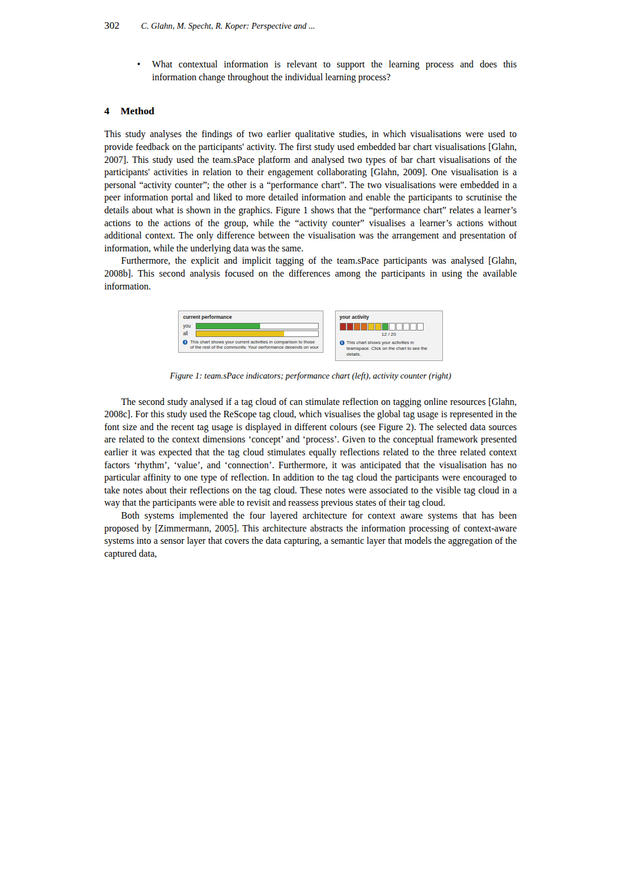302 C. Glahn, M. Specht, R. Koper: Perspective and ...
What contextual information is relevant to support the learning process and does this information change throughout the individual learning process?
4 Method
This study analyses the findings of two earlier qualitative studies, in which visualisations were used to provide feedback on the participants' activity. The first study used embedded bar chart visualisations [Glahn, 2007]. This study used the team.sPace platform and analysed two types of bar chart visualisations of the participants' activities in relation to their engagement collaborating [Glahn, 2009]. One visualisation is a personal “activity counter”; the other is a “performance chart”. The two visualisations were embedded in a peer information portal and liked to more detailed information and enable the participants to scrutinise the details about what is shown in the graphics. Figure 1 shows that the “performance chart” relates a learner’s actions to the actions of the group, while the “activity counter” visualises a learner’s actions without additional context. The only difference between the visualisation was the arrangement and presentation of information, while the underlying data was the same.
Furthermore, the explicit and implicit tagging of the team.sPace participants was analysed [Glahn, 2008b]. This second analysis focused on the differences among the participants in using the available information.
current performance
you
all
i This chart shows your current activities in comparison to those of the rest of the community. Your performance depends on your activities and
your activity
12 / 20
i This chart shows your activities in teamspace. Click on the chart to see the details.
Figure 1: team.sPace indicators; performance chart (left), activity counter (right)
The second study analysed if a tag cloud of can stimulate reflection on tagging online resources [Glahn, 2008c]. For this study used the ReScope tag cloud, which visualises the global tag usage is represented in the font size and the recent tag usage is displayed in different colours (see Figure 2). The selected data sources are related to the context dimensions ‘concept’ and ‘process’. Given to the conceptual framework presented earlier it was expected that the tag cloud stimulates equally reflections related to the three related context factors ‘rhythm’, ‘value’, and ‘connection’. Furthermore, it was anticipated that the visualisation has no particular affinity to one type of reflection. In addition to the tag cloud the participants were encouraged to take notes about their reflections on the tag cloud. These notes were associated to the visible tag cloud in a way that the participants were able to revisit and reassess previous states of their tag cloud.
Both systems implemented the four layered architecture for context aware systems that has been proposed by [Zimmermann, 2005]. This architecture abstracts the information processing of context-aware systems into a sensor layer that covers the data capturing, a semantic layer that models the aggregation of the captured data,